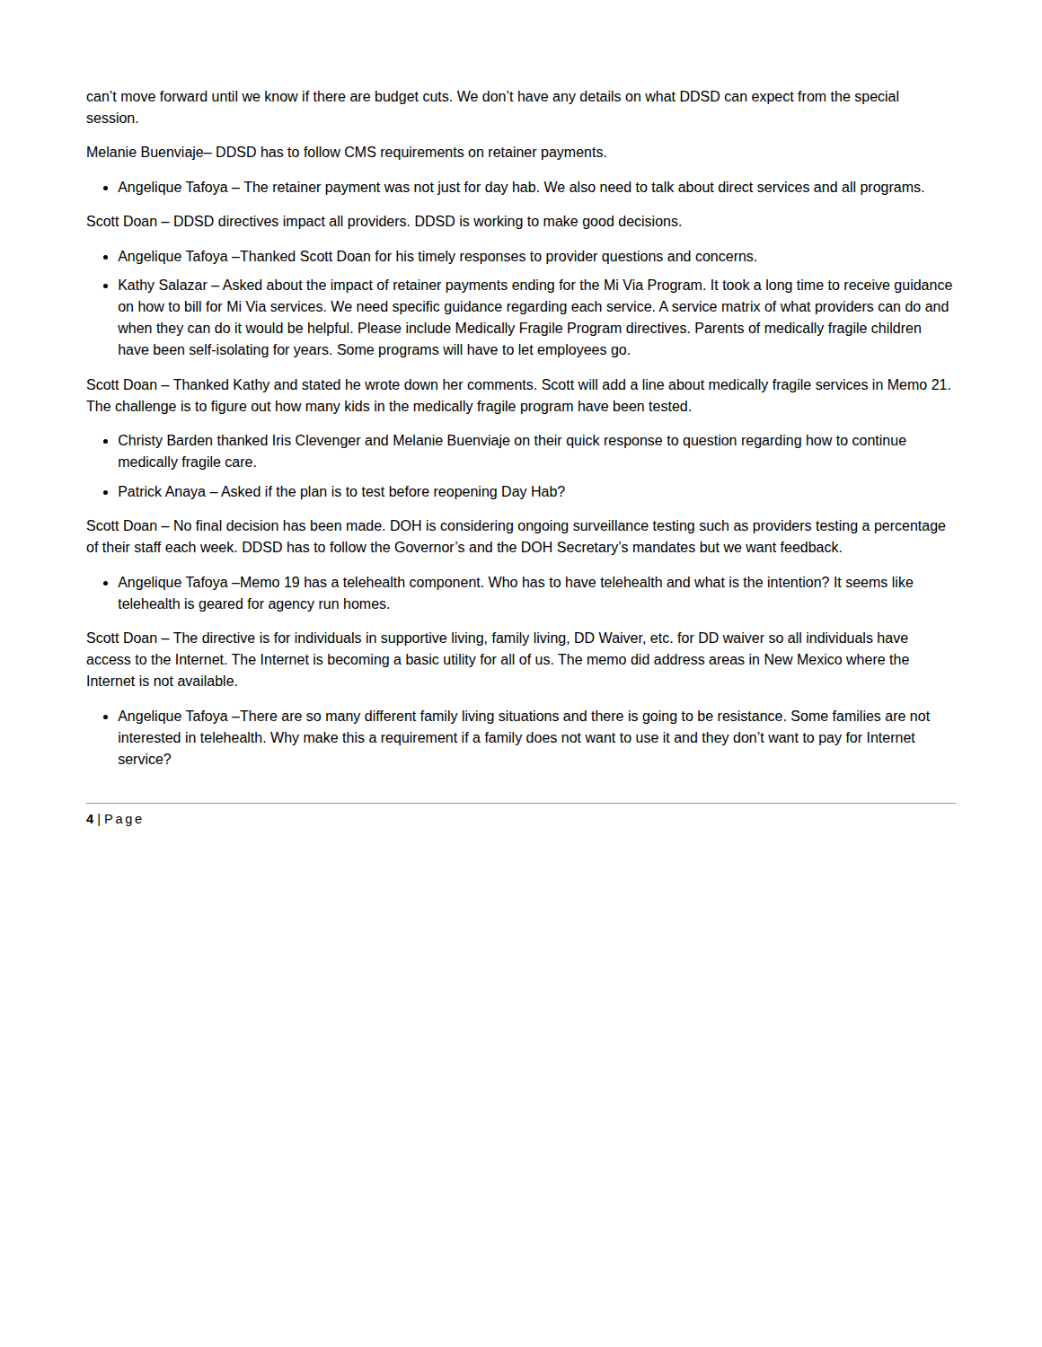can’t move forward until we know if there are budget cuts. We don’t have any details on what DDSD can expect from the special session.
Melanie Buenviaje– DDSD has to follow CMS requirements on retainer payments.
Angelique Tafoya – The retainer payment was not just for day hab. We also need to talk about direct services and all programs.
Scott Doan – DDSD directives impact all providers. DDSD is working to make good decisions.
Angelique Tafoya –Thanked Scott Doan for his timely responses to provider questions and concerns.
Kathy Salazar – Asked about the impact of retainer payments ending for the Mi Via Program. It took a long time to receive guidance on how to bill for Mi Via services. We need specific guidance regarding each service. A service matrix of what providers can do and when they can do it would be helpful. Please include Medically Fragile Program directives. Parents of medically fragile children have been self-isolating for years. Some programs will have to let employees go.
Scott Doan – Thanked Kathy and stated he wrote down her comments. Scott will add a line about medically fragile services in Memo 21. The challenge is to figure out how many kids in the medically fragile program have been tested.
Christy Barden thanked Iris Clevenger and Melanie Buenviaje on their quick response to question regarding how to continue medically fragile care.
Patrick Anaya – Asked if the plan is to test before reopening Day Hab?
Scott Doan – No final decision has been made. DOH is considering ongoing surveillance testing such as providers testing a percentage of their staff each week. DDSD has to follow the Governor’s and the DOH Secretary’s mandates but we want feedback.
Angelique Tafoya –Memo 19 has a telehealth component. Who has to have telehealth and what is the intention? It seems like telehealth is geared for agency run homes.
Scott Doan – The directive is for individuals in supportive living, family living, DD Waiver, etc. for DD waiver so all individuals have access to the Internet. The Internet is becoming a basic utility for all of us. The memo did address areas in New Mexico where the Internet is not available.
Angelique Tafoya –There are so many different family living situations and there is going to be resistance. Some families are not interested in telehealth. Why make this a requirement if a family does not want to use it and they don’t want to pay for Internet service?
4 | Page